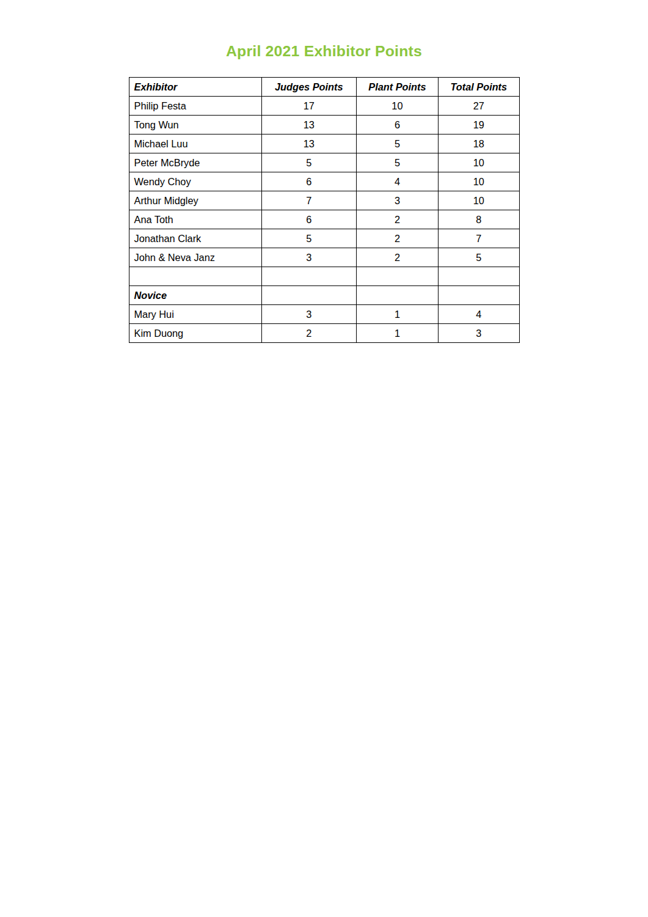April 2021 Exhibitor Points
| Exhibitor | Judges Points | Plant Points | Total Points |
| --- | --- | --- | --- |
| Philip Festa | 17 | 10 | 27 |
| Tong Wun | 13 | 6 | 19 |
| Michael Luu | 13 | 5 | 18 |
| Peter McBryde | 5 | 5 | 10 |
| Wendy Choy | 6 | 4 | 10 |
| Arthur Midgley | 7 | 3 | 10 |
| Ana Toth | 6 | 2 | 8 |
| Jonathan Clark | 5 | 2 | 7 |
| John & Neva Janz | 3 | 2 | 5 |
| Novice | | | |
| Mary Hui | 3 | 1 | 4 |
| Kim Duong | 2 | 1 | 3 |